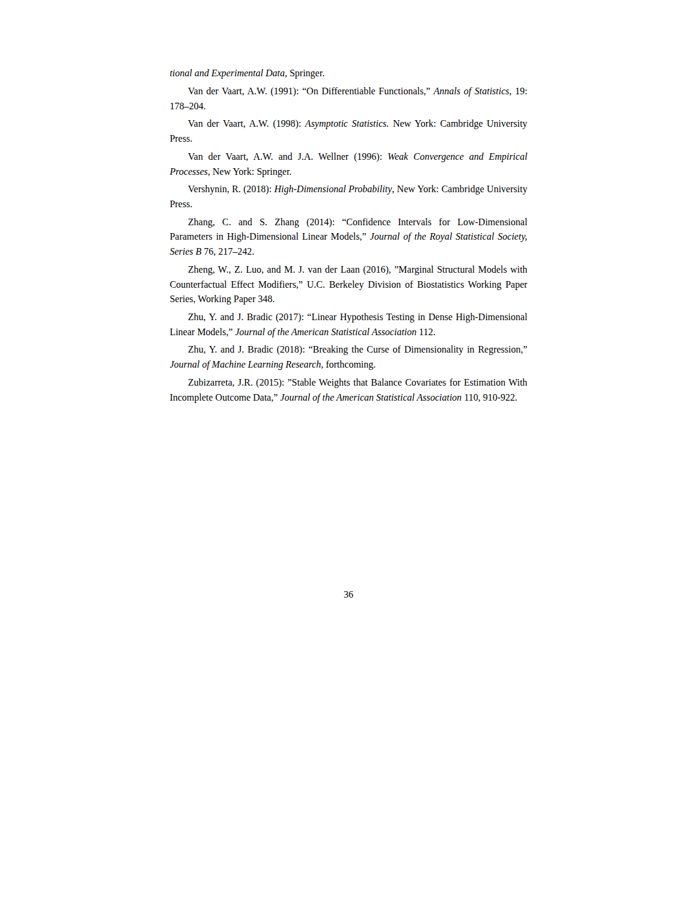tional and Experimental Data, Springer.
Van der Vaart, A.W. (1991): “On Differentiable Functionals,” Annals of Statistics, 19: 178–204.
Van der Vaart, A.W. (1998): Asymptotic Statistics. New York: Cambridge University Press.
Van der Vaart, A.W. and J.A. Wellner (1996): Weak Convergence and Empirical Processes, New York: Springer.
Vershynin, R. (2018): High-Dimensional Probability, New York: Cambridge University Press.
Zhang, C. and S. Zhang (2014): “Confidence Intervals for Low-Dimensional Parameters in High-Dimensional Linear Models,” Journal of the Royal Statistical Society, Series B 76, 217–242.
Zheng, W., Z. Luo, and M. J. van der Laan (2016), ”Marginal Structural Models with Counterfactual Effect Modifiers,” U.C. Berkeley Division of Biostatistics Working Paper Series, Working Paper 348.
Zhu, Y. and J. Bradic (2017): “Linear Hypothesis Testing in Dense High-Dimensional Linear Models,” Journal of the American Statistical Association 112.
Zhu, Y. and J. Bradic (2018): “Breaking the Curse of Dimensionality in Regression,” Journal of Machine Learning Research, forthcoming.
Zubizarreta, J.R. (2015): ”Stable Weights that Balance Covariates for Estimation With Incomplete Outcome Data,” Journal of the American Statistical Association 110, 910-922.
36